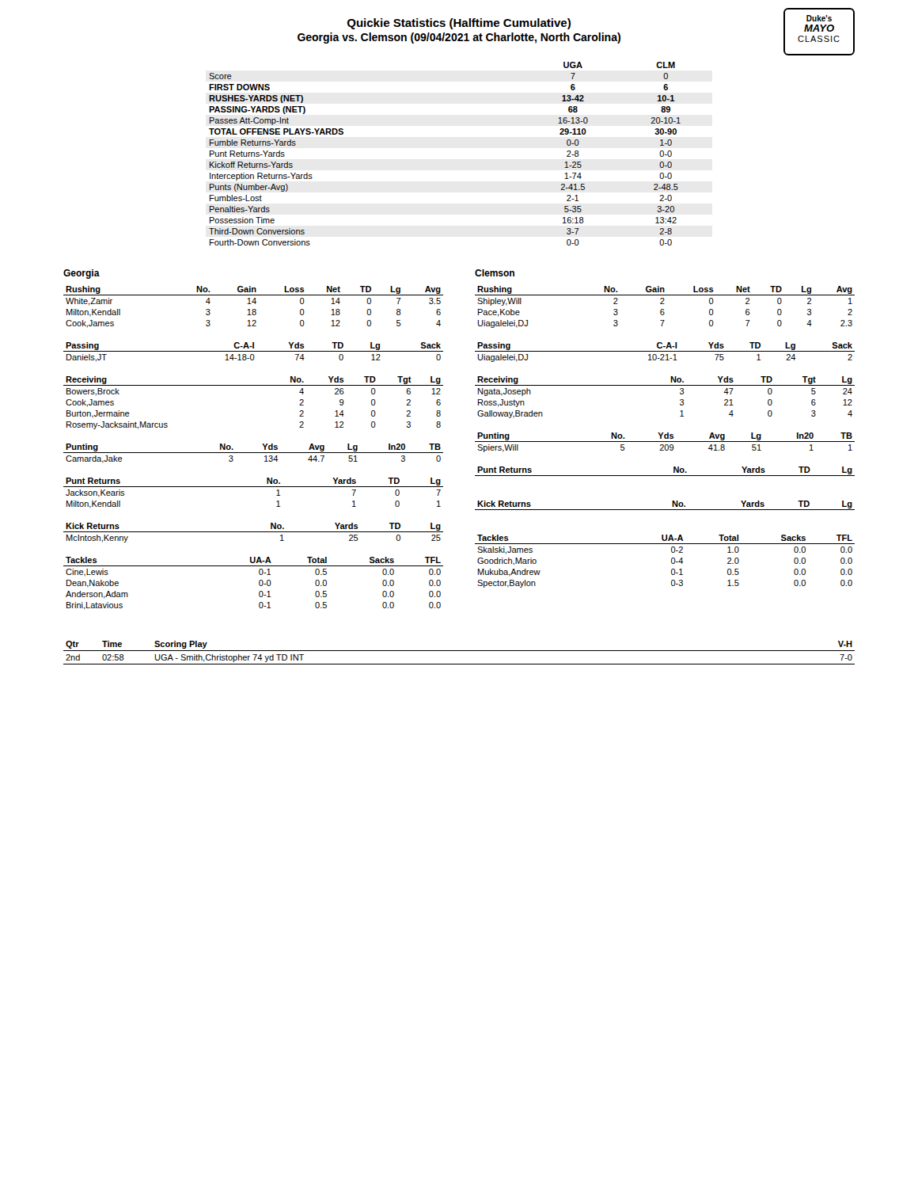Duke's
MAYO
CLASSIC
Quickie Statistics (Halftime Cumulative)
Georgia vs. Clemson (09/04/2021 at Charlotte, North Carolina)
| | UGA | CLM |
| --- | --- | --- |
| Score | 7 | 0 |
| FIRST DOWNS | 6 | 6 |
| RUSHES-YARDS (NET) | 13-42 | 10-1 |
| PASSING-YARDS (NET) | 68 | 89 |
| Passes Att-Comp-Int | 16-13-0 | 20-10-1 |
| TOTAL OFFENSE PLAYS-YARDS | 29-110 | 30-90 |
| Fumble Returns-Yards | 0-0 | 1-0 |
| Punt Returns-Yards | 2-8 | 0-0 |
| Kickoff Returns-Yards | 1-25 | 0-0 |
| Interception Returns-Yards | 1-74 | 0-0 |
| Punts (Number-Avg) | 2-41.5 | 2-48.5 |
| Fumbles-Lost | 2-1 | 2-0 |
| Penalties-Yards | 5-35 | 3-20 |
| Possession Time | 16:18 | 13:42 |
| Third-Down Conversions | 3-7 | 2-8 |
| Fourth-Down Conversions | 0-0 | 0-0 |
Georgia
| Rushing | No. | Gain | Loss | Net | TD | Lg | Avg |
| --- | --- | --- | --- | --- | --- | --- | --- |
| White,Zamir | 4 | 14 | 0 | 14 | 0 | 7 | 3.5 |
| Milton,Kendall | 3 | 18 | 0 | 18 | 0 | 8 | 6 |
| Cook,James | 3 | 12 | 0 | 12 | 0 | 5 | 4 |
| Passing | C-A-I | Yds | TD | Lg | Sack |
| --- | --- | --- | --- | --- | --- |
| Daniels,JT | 14-18-0 | 74 | 0 | 12 | 0 |
| Receiving | No. | Yds | TD | Tgt | Lg |
| --- | --- | --- | --- | --- | --- |
| Bowers,Brock | 4 | 26 | 0 | 6 | 12 |
| Cook,James | 2 | 9 | 0 | 2 | 6 |
| Burton,Jermaine | 2 | 14 | 0 | 2 | 8 |
| Rosemy-Jacksaint,Marcus | 2 | 12 | 0 | 3 | 8 |
| Punting | No. | Yds | Avg | Lg | In20 | TB |
| --- | --- | --- | --- | --- | --- | --- |
| Camarda,Jake | 3 | 134 | 44.7 | 51 | 3 | 0 |
| Punt Returns | No. | Yards | TD | Lg |
| --- | --- | --- | --- | --- |
| Jackson,Kearis | 1 | 7 | 0 | 7 |
| Milton,Kendall | 1 | 1 | 0 | 1 |
| Kick Returns | No. | Yards | TD | Lg |
| --- | --- | --- | --- | --- |
| McIntosh,Kenny | 1 | 25 | 0 | 25 |
| Tackles | UA-A | Total | Sacks | TFL |
| --- | --- | --- | --- | --- |
| Cine,Lewis | 0-1 | 0.5 | 0.0 | 0.0 |
| Dean,Nakobe | 0-0 | 0.0 | 0.0 | 0.0 |
| Anderson,Adam | 0-1 | 0.5 | 0.0 | 0.0 |
| Brini,Latavious | 0-1 | 0.5 | 0.0 | 0.0 |
Clemson
| Rushing | No. | Gain | Loss | Net | TD | Lg | Avg |
| --- | --- | --- | --- | --- | --- | --- | --- |
| Shipley,Will | 2 | 2 | 0 | 2 | 0 | 2 | 1 |
| Pace,Kobe | 3 | 6 | 0 | 6 | 0 | 3 | 2 |
| Uiagalelei,DJ | 3 | 7 | 0 | 7 | 0 | 4 | 2.3 |
| Passing | C-A-I | Yds | TD | Lg | Sack |
| --- | --- | --- | --- | --- | --- |
| Uiagalelei,DJ | 10-21-1 | 75 | 1 | 24 | 2 |
| Receiving | No. | Yds | TD | Tgt | Lg |
| --- | --- | --- | --- | --- | --- |
| Ngata,Joseph | 3 | 47 | 0 | 5 | 24 |
| Ross,Justyn | 3 | 21 | 0 | 6 | 12 |
| Galloway,Braden | 1 | 4 | 0 | 3 | 4 |
| Punting | No. | Yds | Avg | Lg | In20 | TB |
| --- | --- | --- | --- | --- | --- | --- |
| Spiers,Will | 5 | 209 | 41.8 | 51 | 1 | 1 |
| Punt Returns | No. | Yards | TD | Lg |
| --- | --- | --- | --- | --- |
| Kick Returns | No. | Yards | TD | Lg |
| --- | --- | --- | --- | --- |
| Tackles | UA-A | Total | Sacks | TFL |
| --- | --- | --- | --- | --- |
| Skalski,James | 0-2 | 1.0 | 0.0 | 0.0 |
| Goodrich,Mario | 0-4 | 2.0 | 0.0 | 0.0 |
| Mukuba,Andrew | 0-1 | 0.5 | 0.0 | 0.0 |
| Spector,Baylon | 0-3 | 1.5 | 0.0 | 0.0 |
| Qtr | Time | Scoring Play | V-H |
| --- | --- | --- | --- |
| 2nd | 02:58 | UGA - Smith,Christopher 74 yd TD INT | 7-0 |